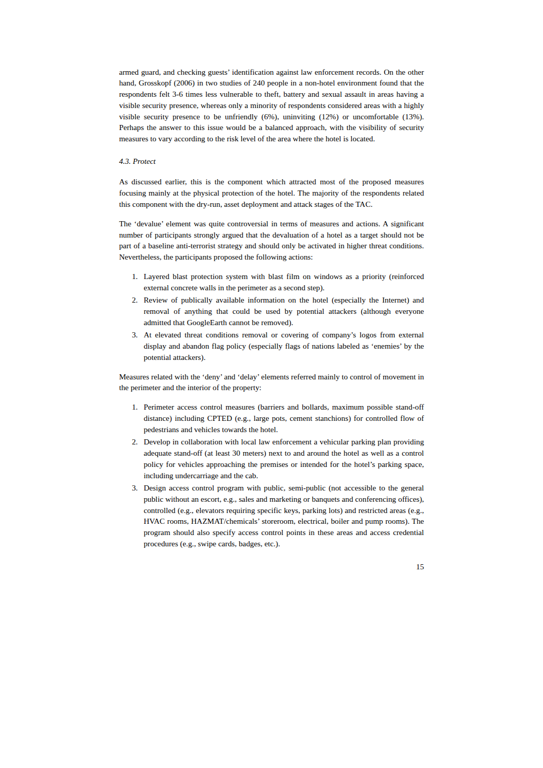armed guard, and checking guests’ identification against law enforcement records. On the other hand, Grosskopf (2006) in two studies of 240 people in a non-hotel environment found that the respondents felt 3-6 times less vulnerable to theft, battery and sexual assault in areas having a visible security presence, whereas only a minority of respondents considered areas with a highly visible security presence to be unfriendly (6%), uninviting (12%) or uncomfortable (13%). Perhaps the answer to this issue would be a balanced approach, with the visibility of security measures to vary according to the risk level of the area where the hotel is located.
4.3. Protect
As discussed earlier, this is the component which attracted most of the proposed measures focusing mainly at the physical protection of the hotel. The majority of the respondents related this component with the dry-run, asset deployment and attack stages of the TAC.
The ‘devalue’ element was quite controversial in terms of measures and actions. A significant number of participants strongly argued that the devaluation of a hotel as a target should not be part of a baseline anti-terrorist strategy and should only be activated in higher threat conditions. Nevertheless, the participants proposed the following actions:
Layered blast protection system with blast film on windows as a priority (reinforced external concrete walls in the perimeter as a second step).
Review of publically available information on the hotel (especially the Internet) and removal of anything that could be used by potential attackers (although everyone admitted that GoogleEarth cannot be removed).
At elevated threat conditions removal or covering of company’s logos from external display and abandon flag policy (especially flags of nations labeled as ‘enemies’ by the potential attackers).
Measures related with the ‘deny’ and ‘delay’ elements referred mainly to control of movement in the perimeter and the interior of the property:
Perimeter access control measures (barriers and bollards, maximum possible stand-off distance) including CPTED (e.g., large pots, cement stanchions) for controlled flow of pedestrians and vehicles towards the hotel.
Develop in collaboration with local law enforcement a vehicular parking plan providing adequate stand-off (at least 30 meters) next to and around the hotel as well as a control policy for vehicles approaching the premises or intended for the hotel’s parking space, including undercarriage and the cab.
Design access control program with public, semi-public (not accessible to the general public without an escort, e.g., sales and marketing or banquets and conferencing offices), controlled (e.g., elevators requiring specific keys, parking lots) and restricted areas (e.g., HVAC rooms, HAZMAT/chemicals’ storeroom, electrical, boiler and pump rooms). The program should also specify access control points in these areas and access credential procedures (e.g., swipe cards, badges, etc.).
15